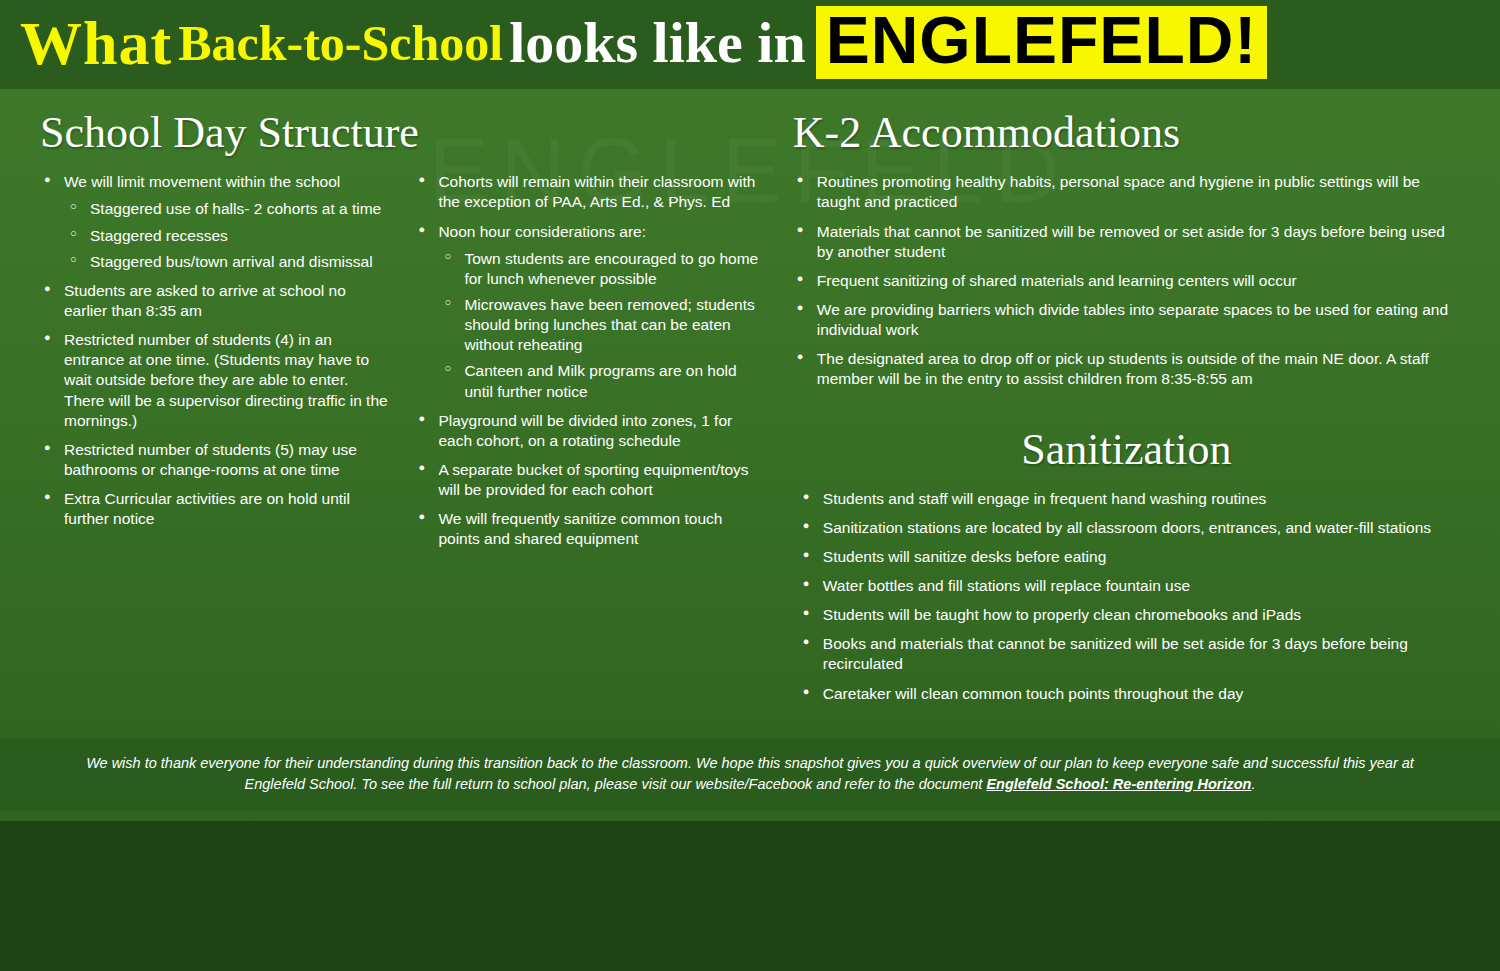What Back-to-School looks like in ENGLEFELD!
School Day Structure
We will limit movement within the school
Staggered use of halls- 2 cohorts at a time
Staggered recesses
Staggered bus/town arrival and dismissal
Students are asked to arrive at school no earlier than 8:35 am
Restricted number of students (4) in an entrance at one time. (Students may have to wait outside before they are able to enter. There will be a supervisor directing traffic in the mornings.)
Restricted number of students (5) may use bathrooms or change-rooms at one time
Extra Curricular activities are on hold until further notice
Cohorts will remain within their classroom with the exception of PAA, Arts Ed., & Phys. Ed
Noon hour considerations are:
Town students are encouraged to go home for lunch whenever possible
Microwaves have been removed; students should bring lunches that can be eaten without reheating
Canteen and Milk programs are on hold until further notice
Playground will be divided into zones, 1 for each cohort, on a rotating schedule
A separate bucket of sporting equipment/toys will be provided for each cohort
We will frequently sanitize common touch points and shared equipment
K-2 Accommodations
Routines promoting healthy habits, personal space and hygiene in public settings will be taught and practiced
Materials that cannot be sanitized will be removed or set aside for 3 days before being used by another student
Frequent sanitizing of shared materials and learning centers will occur
We are providing barriers which divide tables into separate spaces to be used for eating and individual work
The designated area to drop off or pick up students is outside of the main NE door. A staff member will be in the entry to assist children from 8:35-8:55 am
Sanitization
Students and staff will engage in frequent hand washing routines
Sanitization stations are located by all classroom doors, entrances, and water-fill stations
Students will sanitize desks before eating
Water bottles and fill stations will replace fountain use
Students will be taught how to properly clean chromebooks and iPads
Books and materials that cannot be sanitized will be set aside for 3 days before being recirculated
Caretaker will clean common touch points throughout the day
We wish to thank everyone for their understanding during this transition back to the classroom. We hope this snapshot gives you a quick overview of our plan to keep everyone safe and successful this year at Englefeld School. To see the full return to school plan, please visit our website/Facebook and refer to the document Englefeld School: Re-entering Horizon.